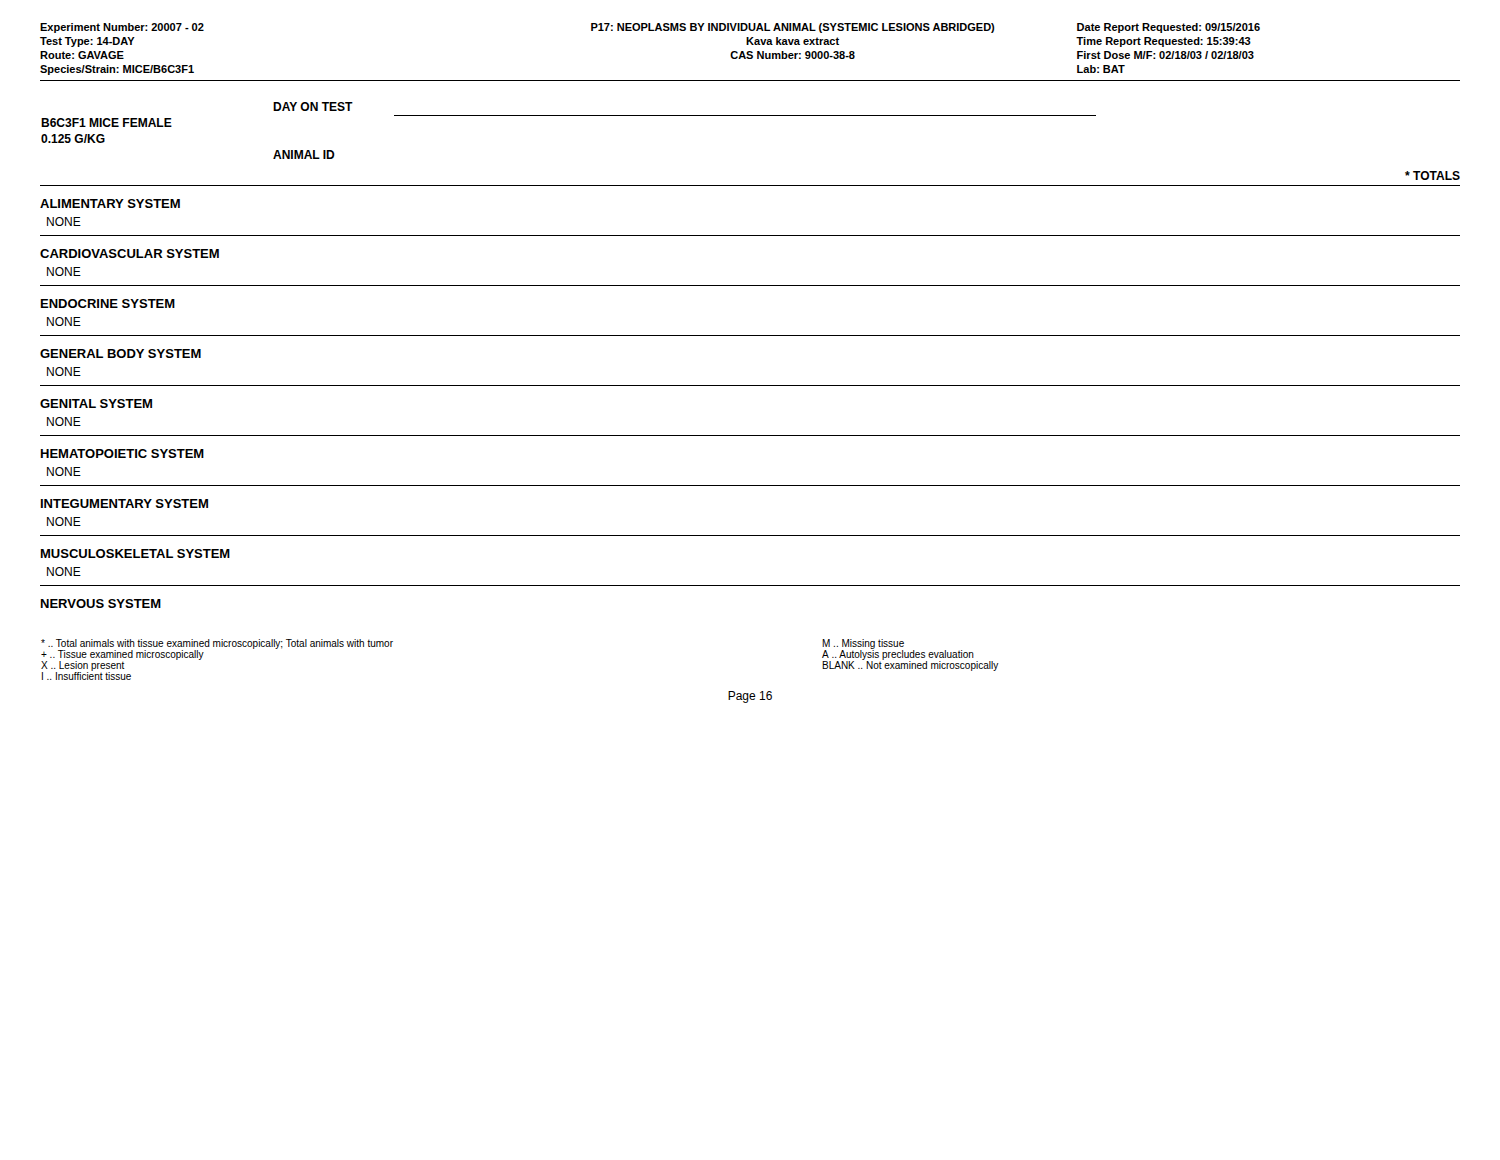| Experiment Number: 20007 - 02 | P17: NEOPLASMS BY INDIVIDUAL ANIMAL (SYSTEMIC LESIONS ABRIDGED) | Date Report Requested: 09/15/2016 |
| Test Type: 14-DAY | Kava kava extract | Time Report Requested: 15:39:43 |
| Route: GAVAGE | CAS Number: 9000-38-8 | First Dose M/F: 02/18/03 / 02/18/03 |
| Species/Strain: MICE/B6C3F1 | | Lab: BAT |
| | DAY ON TEST | |
| B6C3F1 MICE FEMALE | | |
| 0.125 G/KG | | |
| | ANIMAL ID | |
* TOTALS
ALIMENTARY SYSTEM
NONE
CARDIOVASCULAR SYSTEM
NONE
ENDOCRINE SYSTEM
NONE
GENERAL BODY SYSTEM
NONE
GENITAL SYSTEM
NONE
HEMATOPOIETIC SYSTEM
NONE
INTEGUMENTARY SYSTEM
NONE
MUSCULOSKELETAL SYSTEM
NONE
NERVOUS SYSTEM
| * .. Total animals with tissue examined microscopically; Total animals with tumor + .. Tissue examined microscopically X .. Lesion present I .. Insufficient tissue | M .. Missing tissue A .. Autolysis precludes evaluation BLANK .. Not examined microscopically |
Page 16